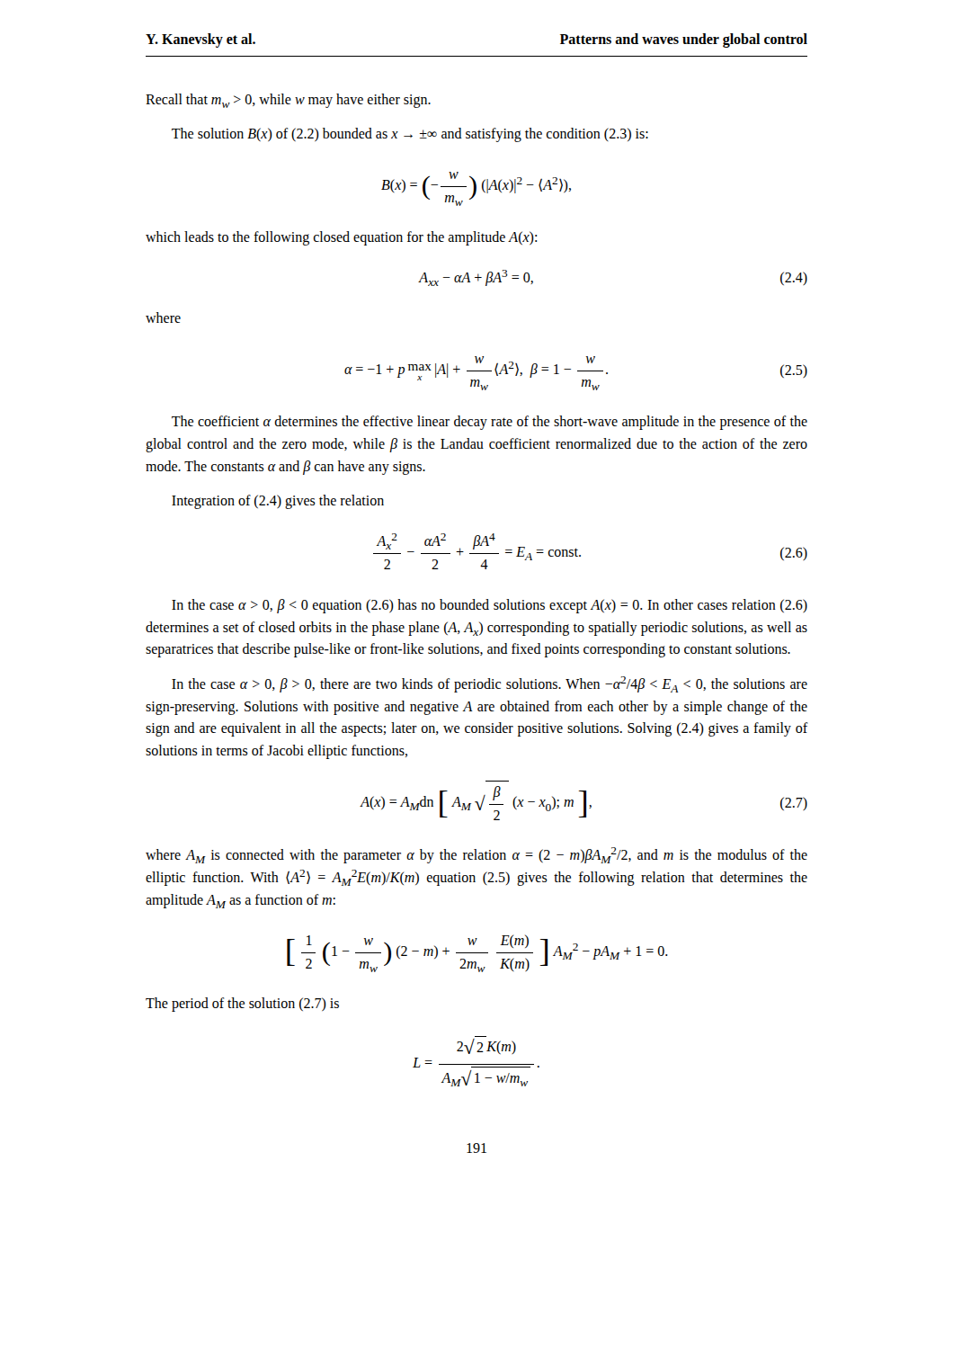Y. Kanevsky et al. Patterns and waves under global control
Recall that mw > 0, while w may have either sign.
The solution B(x) of (2.2) bounded as x → ±∞ and satisfying the condition (2.3) is:
B(x) = (−wmw) (|A(x)|2 − ⟨A2⟩),
which leads to the following closed equation for the amplitude A(x):
Axx − αA + βA3 = 0, (2.4)
where
α = −1 + p max x |A| + wmw⟨A2⟩, β = 1 − wmw. (2.5)
The coefficient α determines the effective linear decay rate of the short-wave amplitude in the presence of the global control and the zero mode, while β is the Landau coefficient renormalized due to the action of the zero mode. The constants α and β can have any signs.
Integration of (2.4) gives the relation
Ax22 − αA22 + βA44 = EA = const. (2.6)
In the case α > 0, β < 0 equation (2.6) has no bounded solutions except A(x) = 0. In other cases relation (2.6) determines a set of closed orbits in the phase plane (A, Ax) corresponding to spatially periodic solutions, as well as separatrices that describe pulse-like or front-like solutions, and fixed points corresponding to constant solutions.
In the case α > 0, β > 0, there are two kinds of periodic solutions. When −α2/4β < EA < 0, the solutions are sign-preserving. Solutions with positive and negative A are obtained from each other by a simple change of the sign and are equivalent in all the aspects; later on, we consider positive solutions. Solving (2.4) gives a family of solutions in terms of Jacobi elliptic functions,
A(x) = AM dn [ AM √β 2 (x − x0); m ], (2.7)
where AM is connected with the parameter α by the relation α = (2 − m)βAM2/2, and m is the modulus of the elliptic function. With ⟨A2⟩ = AM2E(m)/K(m) equation (2.5) gives the following relation that determines the amplitude AM as a function of m:
[ 12 (1 − wmw) (2 − m) + w 2mw E(m) K(m) ] AM2 − pAM + 1 = 0.
The period of the solution (2.7) is
L = 2√2 K(m) AM√1 − w/mw .
191